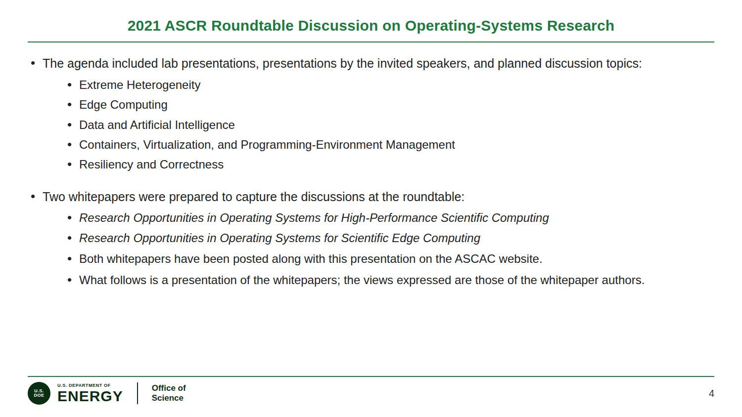2021 ASCR Roundtable Discussion on Operating-Systems Research
The agenda included lab presentations, presentations by the invited speakers, and planned discussion topics:
Extreme Heterogeneity
Edge Computing
Data and Artificial Intelligence
Containers, Virtualization, and Programming-Environment Management
Resiliency and Correctness
Two whitepapers were prepared to capture the discussions at the roundtable:
Research Opportunities in Operating Systems for High-Performance Scientific Computing
Research Opportunities in Operating Systems for Scientific Edge Computing
Both whitepapers have been posted along with this presentation on the ASCAC website.
What follows is a presentation of the whitepapers; the views expressed are those of the whitepaper authors.
U.S.
DOE
U.S. DEPARTMENT OF ENERGY
Office of
Science
4